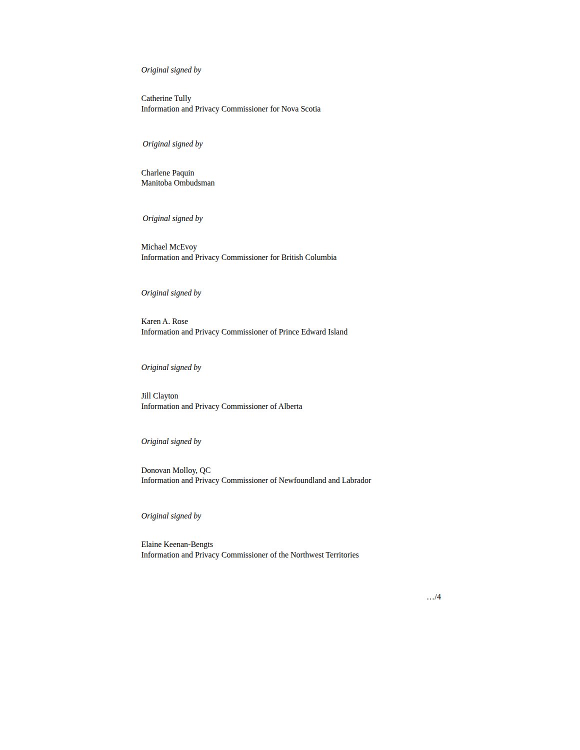Original signed by
Catherine Tully
Information and Privacy Commissioner for Nova Scotia
Original signed by
Charlene Paquin
Manitoba Ombudsman
Original signed by
Michael McEvoy
Information and Privacy Commissioner for British Columbia
Original signed by
Karen A. Rose
Information and Privacy Commissioner of Prince Edward Island
Original signed by
Jill Clayton
Information and Privacy Commissioner of Alberta
Original signed by
Donovan Molloy, QC
Information and Privacy Commissioner of Newfoundland and Labrador
Original signed by
Elaine Keenan-Bengts
Information and Privacy Commissioner of the Northwest Territories
…/4